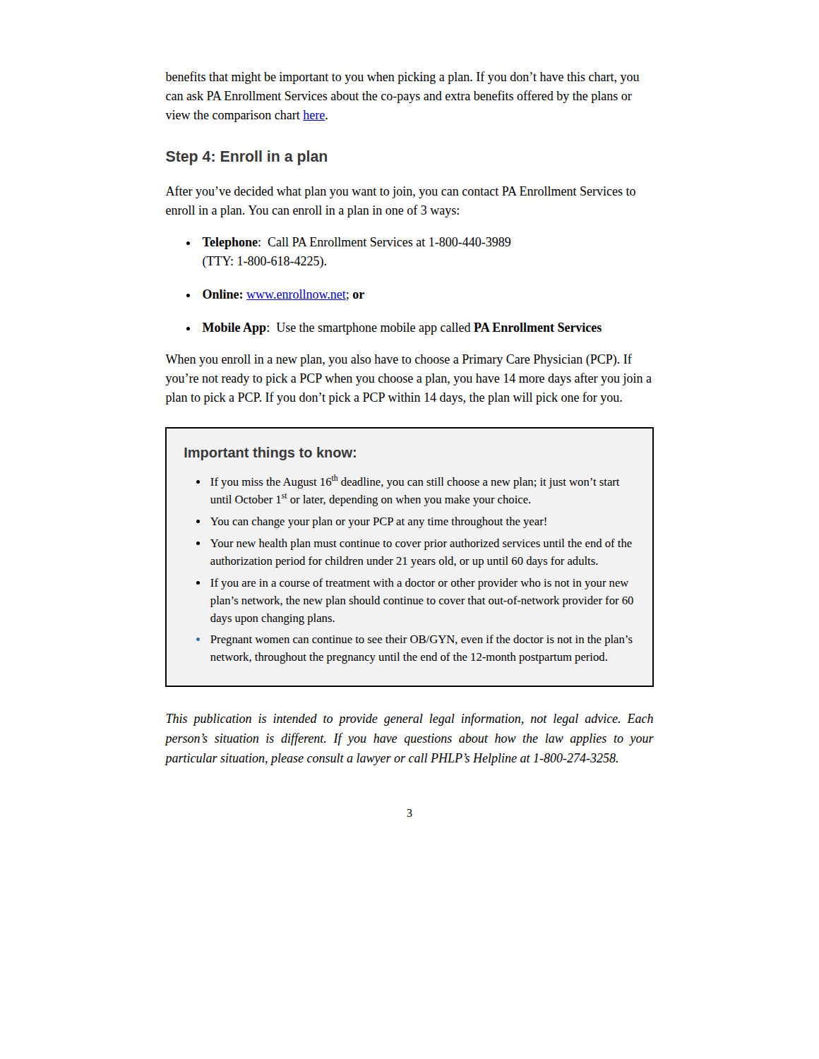benefits that might be important to you when picking a plan. If you don’t have this chart, you can ask PA Enrollment Services about the co-pays and extra benefits offered by the plans or view the comparison chart here.
Step 4: Enroll in a plan
After you’ve decided what plan you want to join, you can contact PA Enrollment Services to enroll in a plan. You can enroll in a plan in one of 3 ways:
Telephone: Call PA Enrollment Services at 1-800-440-3989
(TTY: 1-800-618-4225).
Online: www.enrollnow.net; or
Mobile App: Use the smartphone mobile app called PA Enrollment Services
When you enroll in a new plan, you also have to choose a Primary Care Physician (PCP). If you’re not ready to pick a PCP when you choose a plan, you have 14 more days after you join a plan to pick a PCP. If you don’t pick a PCP within 14 days, the plan will pick one for you.
Important things to know:
If you miss the August 16th deadline, you can still choose a new plan; it just won’t start until October 1st or later, depending on when you make your choice.
You can change your plan or your PCP at any time throughout the year!
Your new health plan must continue to cover prior authorized services until the end of the authorization period for children under 21 years old, or up until 60 days for adults.
If you are in a course of treatment with a doctor or other provider who is not in your new plan’s network, the new plan should continue to cover that out-of-network provider for 60 days upon changing plans.
Pregnant women can continue to see their OB/GYN, even if the doctor is not in the plan’s network, throughout the pregnancy until the end of the 12-month postpartum period.
This publication is intended to provide general legal information, not legal advice. Each person’s situation is different. If you have questions about how the law applies to your particular situation, please consult a lawyer or call PHLP’s Helpline at 1-800-274-3258.
3